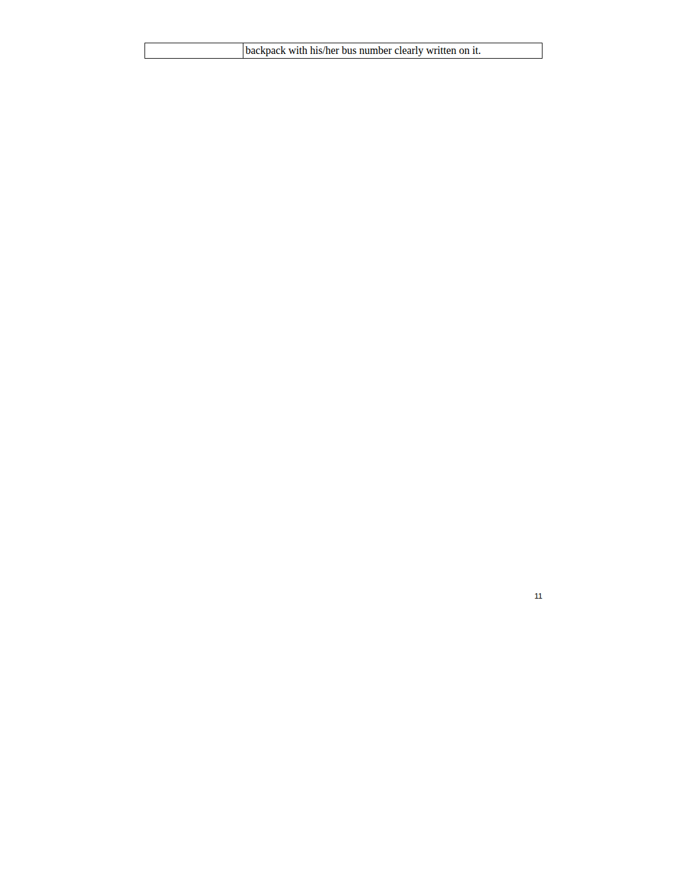| | backpack with his/her bus number clearly written on it. |
11